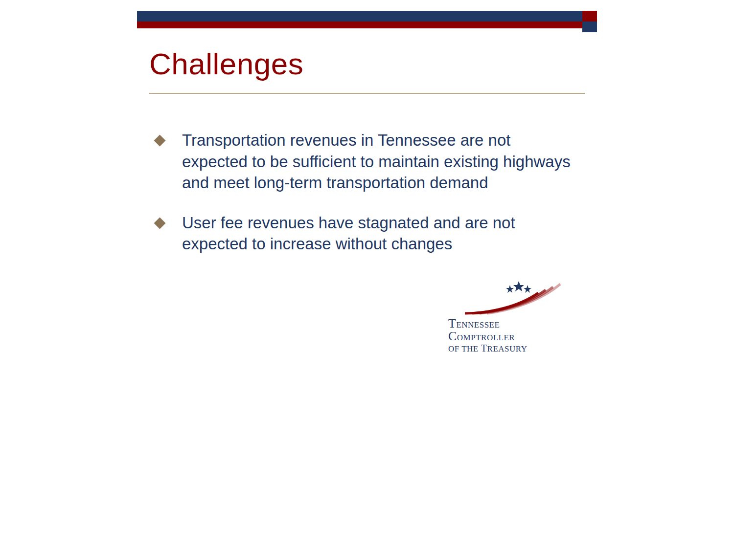Challenges
Transportation revenues in Tennessee are not expected to be sufficient to maintain existing highways and meet long-term transportation demand
User fee revenues have stagnated and are not expected to increase without changes
TENNESSEE
COMPTROLLER
OF THE TREASURY